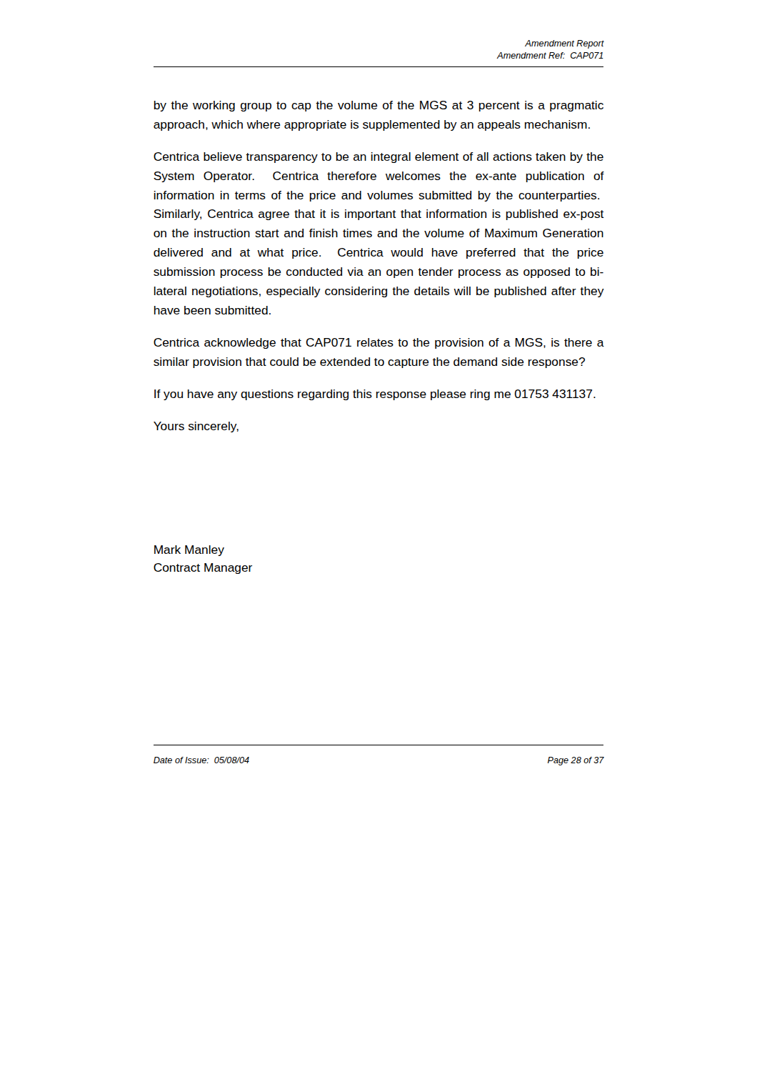Amendment Report
Amendment Ref: CAP071
by the working group to cap the volume of the MGS at 3 percent is a pragmatic approach, which where appropriate is supplemented by an appeals mechanism.
Centrica believe transparency to be an integral element of all actions taken by the System Operator. Centrica therefore welcomes the ex-ante publication of information in terms of the price and volumes submitted by the counterparties. Similarly, Centrica agree that it is important that information is published ex-post on the instruction start and finish times and the volume of Maximum Generation delivered and at what price. Centrica would have preferred that the price submission process be conducted via an open tender process as opposed to bi-lateral negotiations, especially considering the details will be published after they have been submitted.
Centrica acknowledge that CAP071 relates to the provision of a MGS, is there a similar provision that could be extended to capture the demand side response?
If you have any questions regarding this response please ring me 01753 431137.
Yours sincerely,
Mark Manley
Contract Manager
Date of Issue: 05/08/04 Page 28 of 37